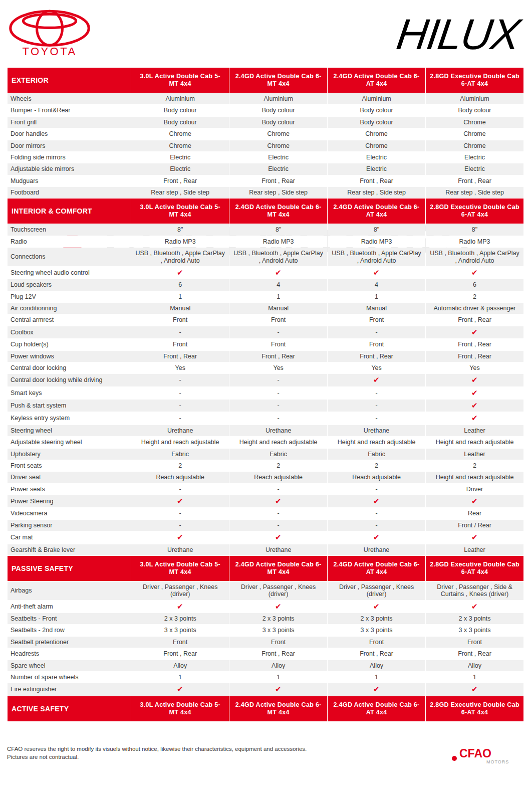● CFAO MOTORS
TOYOTA
HILUX
| EXTERIOR | 3.0L Active Double Cab 5-MT 4x4 | 2.4GD Active Double Cab 6-MT 4x4 | 2.4GD Active Double Cab 6-AT 4x4 | 2.8GD Executive Double Cab 6-AT 4x4 |
| --- | --- | --- | --- | --- |
| Wheels | Aluminium | Aluminium | Aluminium | Aluminium |
| Bumper - Front&Rear | Body colour | Body colour | Body colour | Body colour |
| Front grill | Body colour | Body colour | Body colour | Chrome |
| Door handles | Chrome | Chrome | Chrome | Chrome |
| Door mirrors | Chrome | Chrome | Chrome | Chrome |
| Folding side mirrors | Electric | Electric | Electric | Electric |
| Adjustable side mirrors | Electric | Electric | Electric | Electric |
| Mudguars | Front , Rear | Front , Rear | Front , Rear | Front , Rear |
| Footboard | Rear step , Side step | Rear step , Side step | Rear step , Side step | Rear step , Side step |
| INTERIOR & COMFORT | 3.0L Active Double Cab 5-MT 4x4 | 2.4GD Active Double Cab 6-MT 4x4 | 2.4GD Active Double Cab 6-AT 4x4 | 2.8GD Executive Double Cab 6-AT 4x4 |
| Touchscreen | 8" | 8" | 8" | 8" |
| Radio | Radio MP3 | Radio MP3 | Radio MP3 | Radio MP3 |
| Connections | USB , Bluetooth , Apple CarPlay , Android Auto | USB , Bluetooth , Apple CarPlay , Android Auto | USB , Bluetooth , Apple CarPlay , Android Auto | USB , Bluetooth , Apple CarPlay , Android Auto |
| Steering wheel audio control | ✔ | ✔ | ✔ | ✔ |
| Loud speakers | 6 | 4 | 4 | 6 |
| Plug 12V | 1 | 1 | 1 | 2 |
| Air conditionning | Manual | Manual | Manual | Automatic driver & passenger |
| Central armrest | Front | Front | Front | Front , Rear |
| Coolbox | - | - | - | ✔ |
| Cup holder(s) | Front | Front | Front | Front , Rear |
| Power windows | Front , Rear | Front , Rear | Front , Rear | Front , Rear |
| Central door locking | Yes | Yes | Yes | Yes |
| Central door locking while driving | - | - | ✔ | ✔ |
| Smart keys | - | - | - | ✔ |
| Push & start system | - | - | - | ✔ |
| Keyless entry system | - | - | - | ✔ |
| Steering wheel | Urethane | Urethane | Urethane | Leather |
| Adjustable steering wheel | Height and reach adjustable | Height and reach adjustable | Height and reach adjustable | Height and reach adjustable |
| Upholstery | Fabric | Fabric | Fabric | Leather |
| Front seats | 2 | 2 | 2 | 2 |
| Driver seat | Reach adjustable | Reach adjustable | Reach adjustable | Height and reach adjustable |
| Power seats | - | - | - | Driver |
| Power Steering | ✔ | ✔ | ✔ | ✔ |
| Videocamera | - | - | - | Rear |
| Parking sensor | - | - | - | Front / Rear |
| Car mat | ✔ | ✔ | ✔ | ✔ |
| Gearshift & Brake lever | Urethane | Urethane | Urethane | Leather |
| PASSIVE SAFETY | 3.0L Active Double Cab 5-MT 4x4 | 2.4GD Active Double Cab 6-MT 4x4 | 2.4GD Active Double Cab 6-AT 4x4 | 2.8GD Executive Double Cab 6-AT 4x4 |
| Airbags | Driver , Passenger , Knees (driver) | Driver , Passenger , Knees (driver) | Driver , Passenger , Knees (driver) | Driver , Passenger , Side & Curtains , Knees (driver) |
| Anti-theft alarm | ✔ | ✔ | ✔ | ✔ |
| Seatbelts - Front | 2 x 3 points | 2 x 3 points | 2 x 3 points | 2 x 3 points |
| Seatbelts - 2nd row | 3 x 3 points | 3 x 3 points | 3 x 3 points | 3 x 3 points |
| Seatbelt pretentioner | Front | Front | Front | Front |
| Headrests | Front , Rear | Front , Rear | Front , Rear | Front , Rear |
| Spare wheel | Alloy | Alloy | Alloy | Alloy |
| Number of spare wheels | 1 | 1 | 1 | 1 |
| Fire extinguisher | ✔ | ✔ | ✔ | ✔ |
| ACTIVE SAFETY | 3.0L Active Double Cab 5-MT 4x4 | 2.4GD Active Double Cab 6-MT 4x4 | 2.4GD Active Double Cab 6-AT 4x4 | 2.8GD Executive Double Cab 6-AT 4x4 |
CFAO reserves the right to modify its visuels without notice, likewise their characteristics, equipment and accessories.
Pictures are not contractual.
CFAO MOTORS